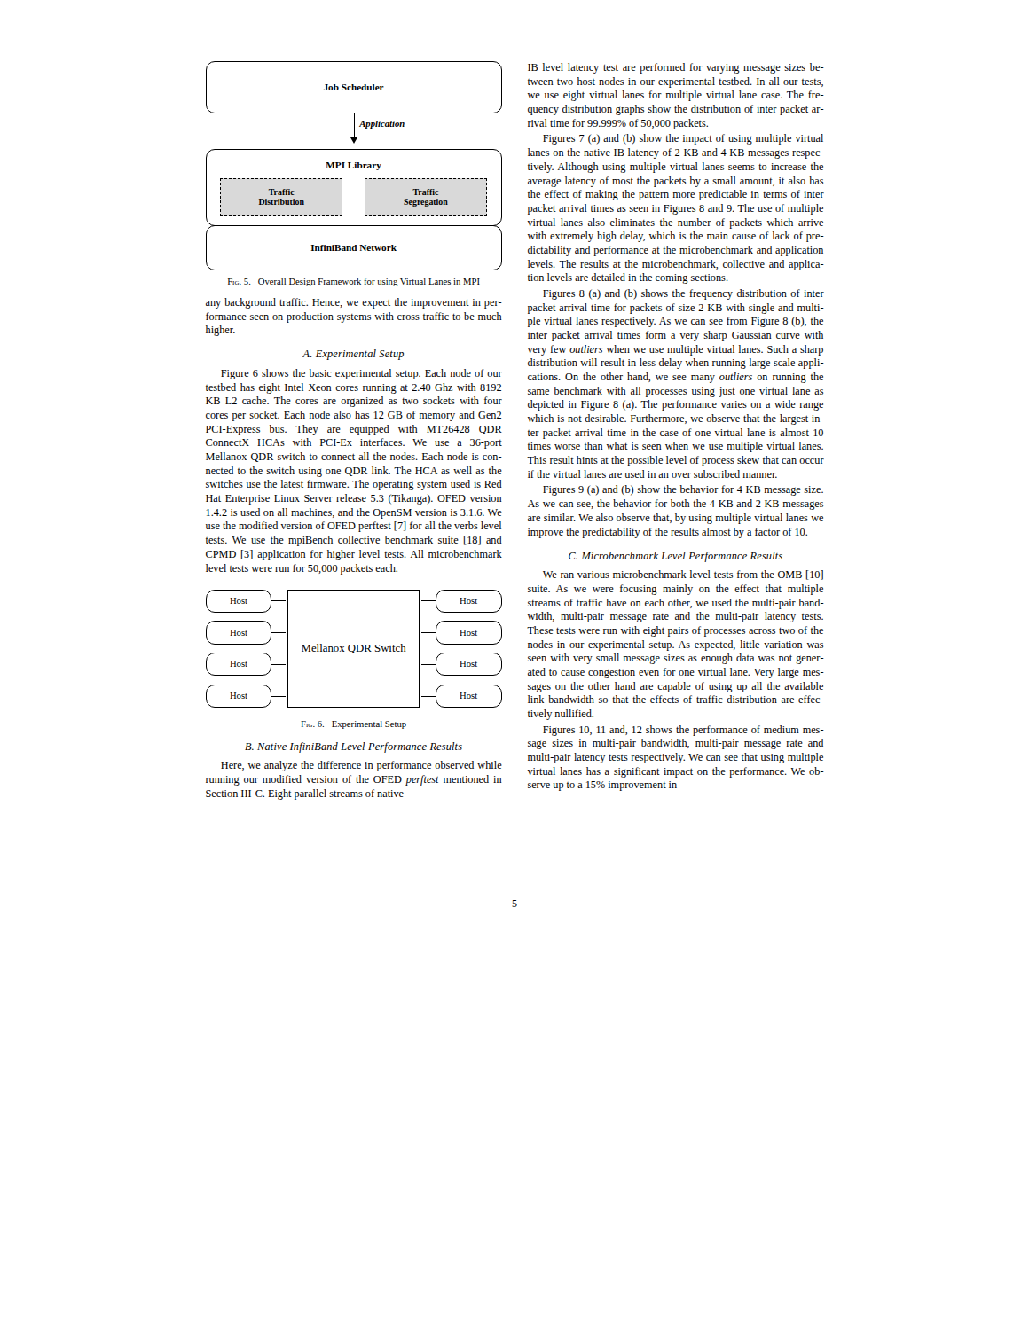Job Scheduler
Application
MPI Library
Traffic
Distribution
Traffic
Segregation
InfiniBand Network
Fig. 5. Overall Design Framework for using Virtual Lanes in MPI
any background traffic. Hence, we expect the improvement in performance seen on production systems with cross traffic to be much higher.
A. Experimental Setup
Figure 6 shows the basic experimental setup. Each node of our testbed has eight Intel Xeon cores running at 2.40 Ghz with 8192 KB L2 cache. The cores are organized as two sockets with four cores per socket. Each node also has 12 GB of memory and Gen2 PCI-Express bus. They are equipped with MT26428 QDR ConnectX HCAs with PCI-Ex interfaces. We use a 36-port Mellanox QDR switch to connect all the nodes. Each node is connected to the switch using one QDR link. The HCA as well as the switches use the latest firmware. The operating system used is Red Hat Enterprise Linux Server release 5.3 (Tikanga). OFED version 1.4.2 is used on all machines, and the OpenSM version is 3.1.6. We use the modified version of OFED perftest [7] for all the verbs level tests. We use the mpiBench collective benchmark suite [18] and CPMD [3] application for higher level tests. All microbenchmark level tests were run for 50,000 packets each.
Host
Host
Host
Host
Mellanox QDR Switch
Host
Host
Host
Host
Fig. 6. Experimental Setup
B. Native InfiniBand Level Performance Results
Here, we analyze the difference in performance observed while running our modified version of the OFED perftest mentioned in Section III-C. Eight parallel streams of native
IB level latency test are performed for varying message sizes between two host nodes in our experimental testbed. In all our tests, we use eight virtual lanes for multiple virtual lane case. The frequency distribution graphs show the distribution of inter packet arrival time for 99.999% of 50,000 packets.
Figures 7 (a) and (b) show the impact of using multiple virtual lanes on the native IB latency of 2 KB and 4 KB messages respectively. Although using multiple virtual lanes seems to increase the average latency of most the packets by a small amount, it also has the effect of making the pattern more predictable in terms of inter packet arrival times as seen in Figures 8 and 9. The use of multiple virtual lanes also eliminates the number of packets which arrive with extremely high delay, which is the main cause of lack of predictability and performance at the microbenchmark and application levels. The results at the microbenchmark, collective and application levels are detailed in the coming sections.
Figures 8 (a) and (b) shows the frequency distribution of inter packet arrival time for packets of size 2 KB with single and multiple virtual lanes respectively. As we can see from Figure 8 (b), the inter packet arrival times form a very sharp Gaussian curve with very few outliers when we use multiple virtual lanes. Such a sharp distribution will result in less delay when running large scale applications. On the other hand, we see many outliers on running the same benchmark with all processes using just one virtual lane as depicted in Figure 8 (a). The performance varies on a wide range which is not desirable. Furthermore, we observe that the largest inter packet arrival time in the case of one virtual lane is almost 10 times worse than what is seen when we use multiple virtual lanes. This result hints at the possible level of process skew that can occur if the virtual lanes are used in an over subscribed manner.
Figures 9 (a) and (b) show the behavior for 4 KB message size. As we can see, the behavior for both the 4 KB and 2 KB messages are similar. We also observe that, by using multiple virtual lanes we improve the predictability of the results almost by a factor of 10.
C. Microbenchmark Level Performance Results
We ran various microbenchmark level tests from the OMB [10] suite. As we were focusing mainly on the effect that multiple streams of traffic have on each other, we used the multi-pair bandwidth, multi-pair message rate and the multi-pair latency tests. These tests were run with eight pairs of processes across two of the nodes in our experimental setup. As expected, little variation was seen with very small message sizes as enough data was not generated to cause congestion even for one virtual lane. Very large messages on the other hand are capable of using up all the available link bandwidth so that the effects of traffic distribution are effectively nullified.
Figures 10, 11 and, 12 shows the performance of medium message sizes in multi-pair bandwidth, multi-pair message rate and multi-pair latency tests respectively. We can see that using multiple virtual lanes has a significant impact on the performance. We observe up to a 15% improvement in
5